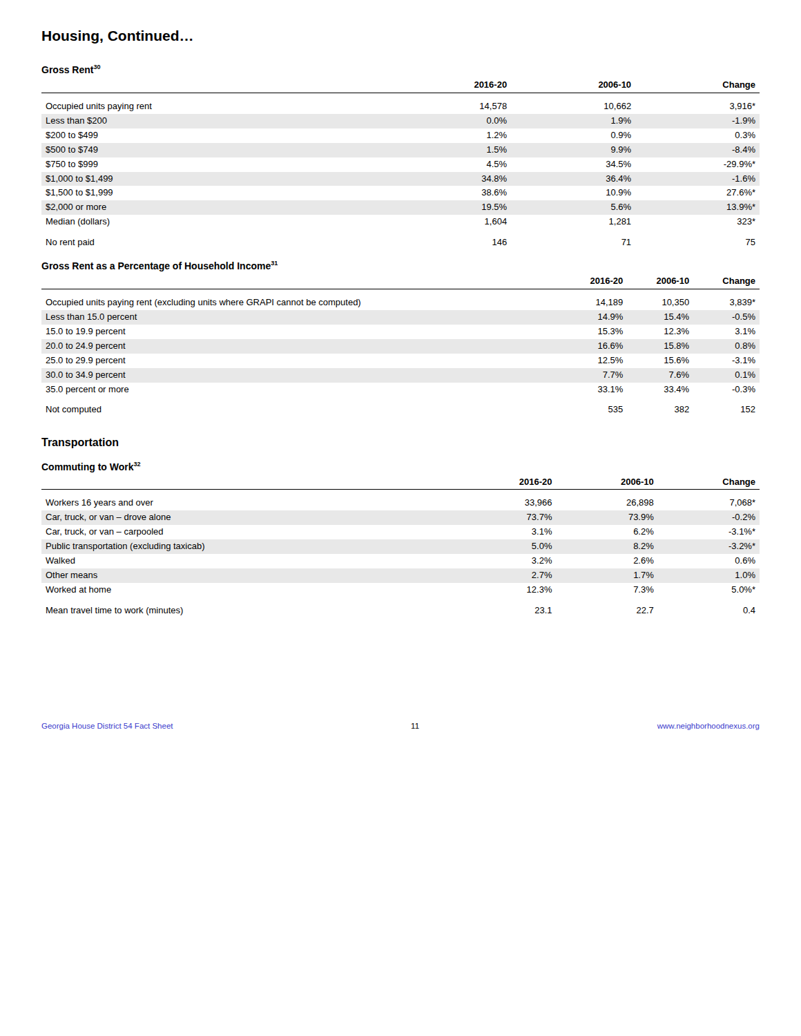Housing, Continued…
Gross Rent 30
| | 2016-20 | 2006-10 | Change |
| --- | --- | --- | --- |
| Occupied units paying rent | 14,578 | 10,662 | 3,916* |
| Less than $200 | 0.0% | 1.9% | -1.9% |
| $200 to $499 | 1.2% | 0.9% | 0.3% |
| $500 to $749 | 1.5% | 9.9% | -8.4% |
| $750 to $999 | 4.5% | 34.5% | -29.9%* |
| $1,000 to $1,499 | 34.8% | 36.4% | -1.6% |
| $1,500 to $1,999 | 38.6% | 10.9% | 27.6%* |
| $2,000 or more | 19.5% | 5.6% | 13.9%* |
| Median (dollars) | 1,604 | 1,281 | 323* |
| No rent paid | 146 | 71 | 75 |
Gross Rent as a Percentage of Household Income 31
| | 2016-20 | 2006-10 | Change |
| --- | --- | --- | --- |
| Occupied units paying rent (excluding units where GRAPI cannot be computed) | 14,189 | 10,350 | 3,839* |
| Less than 15.0 percent | 14.9% | 15.4% | -0.5% |
| 15.0 to 19.9 percent | 15.3% | 12.3% | 3.1% |
| 20.0 to 24.9 percent | 16.6% | 15.8% | 0.8% |
| 25.0 to 29.9 percent | 12.5% | 15.6% | -3.1% |
| 30.0 to 34.9 percent | 7.7% | 7.6% | 0.1% |
| 35.0 percent or more | 33.1% | 33.4% | -0.3% |
| Not computed | 535 | 382 | 152 |
Transportation
Commuting to Work 32
| | 2016-20 | 2006-10 | Change |
| --- | --- | --- | --- |
| Workers 16 years and over | 33,966 | 26,898 | 7,068* |
| Car, truck, or van – drove alone | 73.7% | 73.9% | -0.2% |
| Car, truck, or van – carpooled | 3.1% | 6.2% | -3.1%* |
| Public transportation (excluding taxicab) | 5.0% | 8.2% | -3.2%* |
| Walked | 3.2% | 2.6% | 0.6% |
| Other means | 2.7% | 1.7% | 1.0% |
| Worked at home | 12.3% | 7.3% | 5.0%* |
| Mean travel time to work (minutes) | 23.1 | 22.7 | 0.4 |
Georgia House District 54 Fact Sheet 11 www.neighborhoodnexus.org